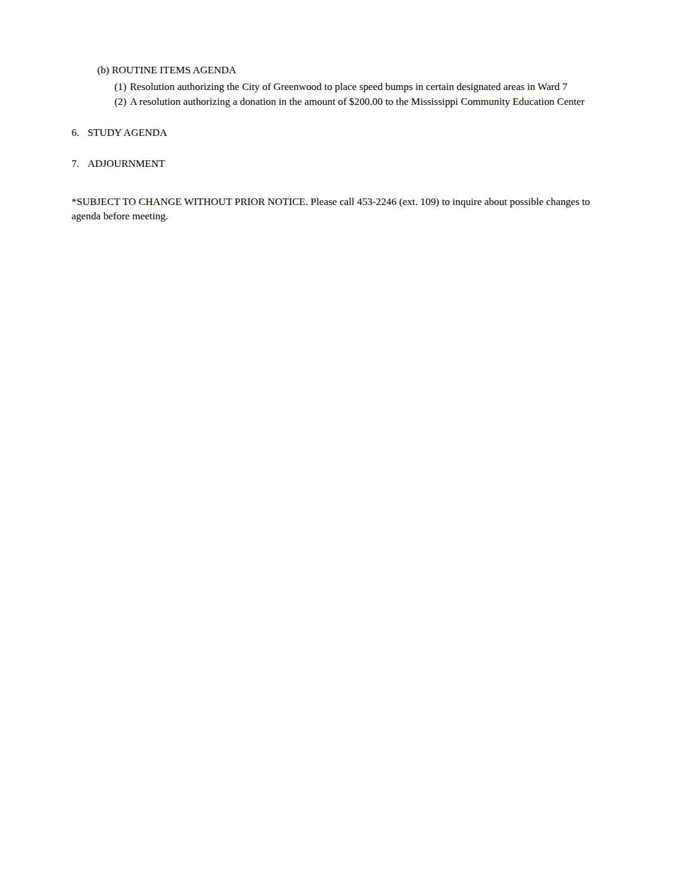(b) ROUTINE ITEMS AGENDA
(1) Resolution authorizing the City of Greenwood to place speed bumps in certain designated areas in Ward 7
(2) A resolution authorizing a donation in the amount of $200.00 to the Mississippi Community Education Center
6. STUDY AGENDA
7. ADJOURNMENT
*SUBJECT TO CHANGE WITHOUT PRIOR NOTICE. Please call 453-2246 (ext. 109) to inquire about possible changes to agenda before meeting.